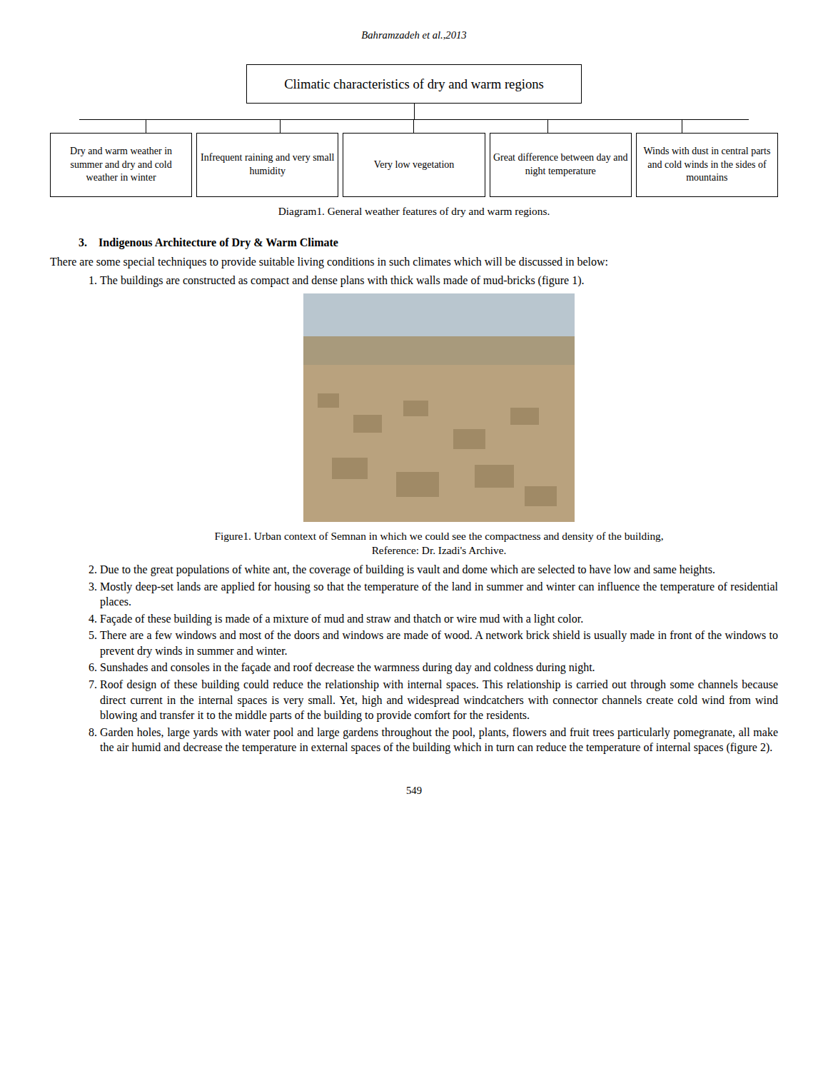Bahramzadeh et al.,2013
Climatic characteristics of dry and warm regions
Dry and warm weather in summer and dry and cold weather in winter
Infrequent raining and very small humidity
Very low vegetation
Great difference between day and night temperature
Winds with dust in central parts and cold winds in the sides of mountains
Diagram1. General weather features of dry and warm regions.
3. Indigenous Architecture of Dry & Warm Climate
There are some special techniques to provide suitable living conditions in such climates which will be discussed in below:
The buildings are constructed as compact and dense plans with thick walls made of mud-bricks (figure 1).
Figure1. Urban context of Semnan in which we could see the compactness and density of the building,
Reference: Dr. Izadi's Archive.
Due to the great populations of white ant, the coverage of building is vault and dome which are selected to have low and same heights.
Mostly deep-set lands are applied for housing so that the temperature of the land in summer and winter can influence the temperature of residential places.
Façade of these building is made of a mixture of mud and straw and thatch or wire mud with a light color.
There are a few windows and most of the doors and windows are made of wood. A network brick shield is usually made in front of the windows to prevent dry winds in summer and winter.
Sunshades and consoles in the façade and roof decrease the warmness during day and coldness during night.
Roof design of these building could reduce the relationship with internal spaces. This relationship is carried out through some channels because direct current in the internal spaces is very small. Yet, high and widespread windcatchers with connector channels create cold wind from wind blowing and transfer it to the middle parts of the building to provide comfort for the residents.
Garden holes, large yards with water pool and large gardens throughout the pool, plants, flowers and fruit trees particularly pomegranate, all make the air humid and decrease the temperature in external spaces of the building which in turn can reduce the temperature of internal spaces (figure 2).
549